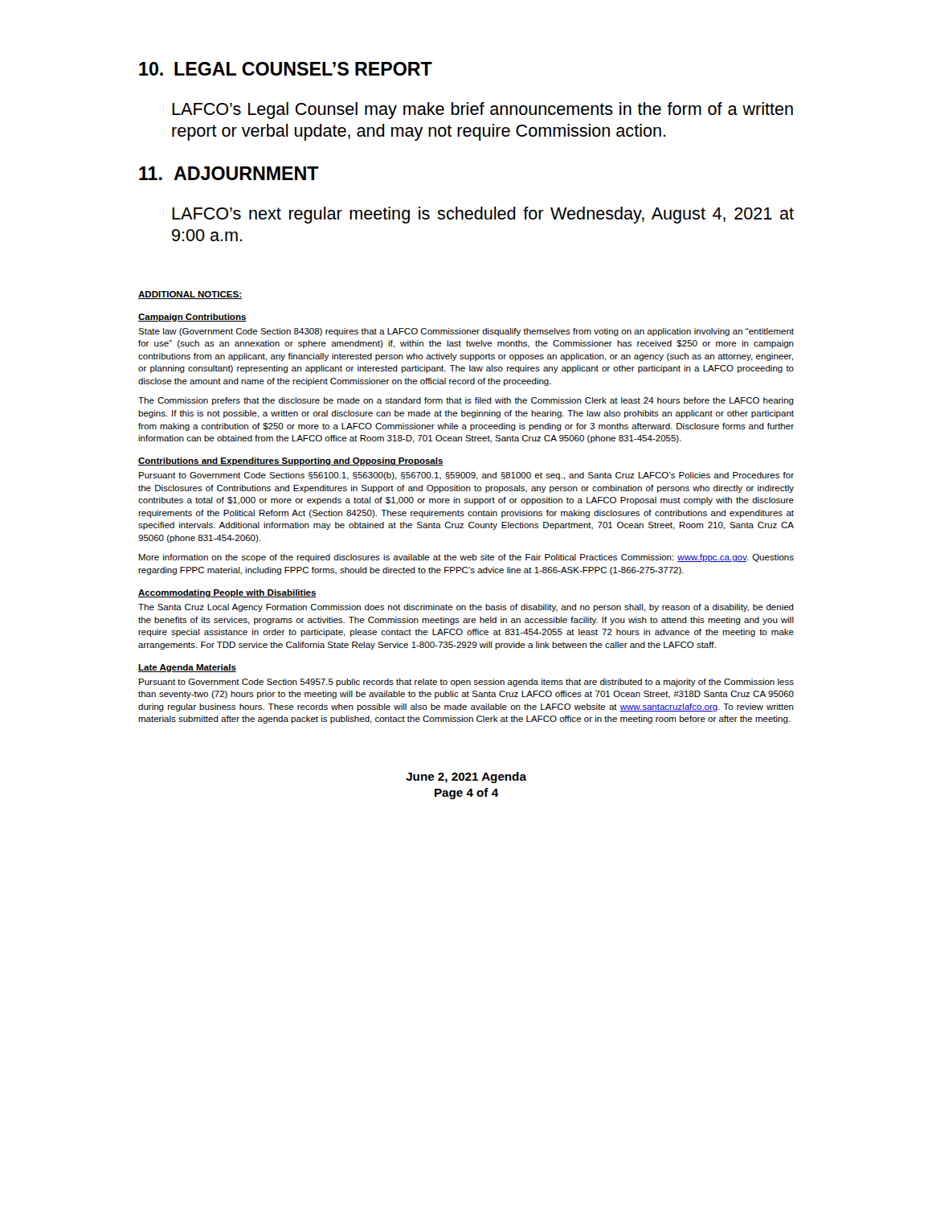10. LEGAL COUNSEL’S REPORT
LAFCO’s Legal Counsel may make brief announcements in the form of a written report or verbal update, and may not require Commission action.
11. ADJOURNMENT
LAFCO’s next regular meeting is scheduled for Wednesday, August 4, 2021 at 9:00 a.m.
ADDITIONAL NOTICES:
Campaign Contributions
State law (Government Code Section 84308) requires that a LAFCO Commissioner disqualify themselves from voting on an application involving an “entitlement for use” (such as an annexation or sphere amendment) if, within the last twelve months, the Commissioner has received $250 or more in campaign contributions from an applicant, any financially interested person who actively supports or opposes an application, or an agency (such as an attorney, engineer, or planning consultant) representing an applicant or interested participant. The law also requires any applicant or other participant in a LAFCO proceeding to disclose the amount and name of the recipient Commissioner on the official record of the proceeding.
The Commission prefers that the disclosure be made on a standard form that is filed with the Commission Clerk at least 24 hours before the LAFCO hearing begins. If this is not possible, a written or oral disclosure can be made at the beginning of the hearing. The law also prohibits an applicant or other participant from making a contribution of $250 or more to a LAFCO Commissioner while a proceeding is pending or for 3 months afterward. Disclosure forms and further information can be obtained from the LAFCO office at Room 318-D, 701 Ocean Street, Santa Cruz CA 95060 (phone 831-454-2055).
Contributions and Expenditures Supporting and Opposing Proposals
Pursuant to Government Code Sections §56100.1, §56300(b), §56700.1, §59009, and §81000 et seq., and Santa Cruz LAFCO’s Policies and Procedures for the Disclosures of Contributions and Expenditures in Support of and Opposition to proposals, any person or combination of persons who directly or indirectly contributes a total of $1,000 or more or expends a total of $1,000 or more in support of or opposition to a LAFCO Proposal must comply with the disclosure requirements of the Political Reform Act (Section 84250). These requirements contain provisions for making disclosures of contributions and expenditures at specified intervals. Additional information may be obtained at the Santa Cruz County Elections Department, 701 Ocean Street, Room 210, Santa Cruz CA 95060 (phone 831-454-2060).
More information on the scope of the required disclosures is available at the web site of the Fair Political Practices Commission: www.fppc.ca.gov. Questions regarding FPPC material, including FPPC forms, should be directed to the FPPC’s advice line at 1-866-ASK-FPPC (1-866-275-3772).
Accommodating People with Disabilities
The Santa Cruz Local Agency Formation Commission does not discriminate on the basis of disability, and no person shall, by reason of a disability, be denied the benefits of its services, programs or activities. The Commission meetings are held in an accessible facility. If you wish to attend this meeting and you will require special assistance in order to participate, please contact the LAFCO office at 831-454-2055 at least 72 hours in advance of the meeting to make arrangements. For TDD service the California State Relay Service 1-800-735-2929 will provide a link between the caller and the LAFCO staff.
Late Agenda Materials
Pursuant to Government Code Section 54957.5 public records that relate to open session agenda items that are distributed to a majority of the Commission less than seventy-two (72) hours prior to the meeting will be available to the public at Santa Cruz LAFCO offices at 701 Ocean Street, #318D Santa Cruz CA 95060 during regular business hours. These records when possible will also be made available on the LAFCO website at www.santacruzlafco.org. To review written materials submitted after the agenda packet is published, contact the Commission Clerk at the LAFCO office or in the meeting room before or after the meeting.
June 2, 2021 Agenda
Page 4 of 4